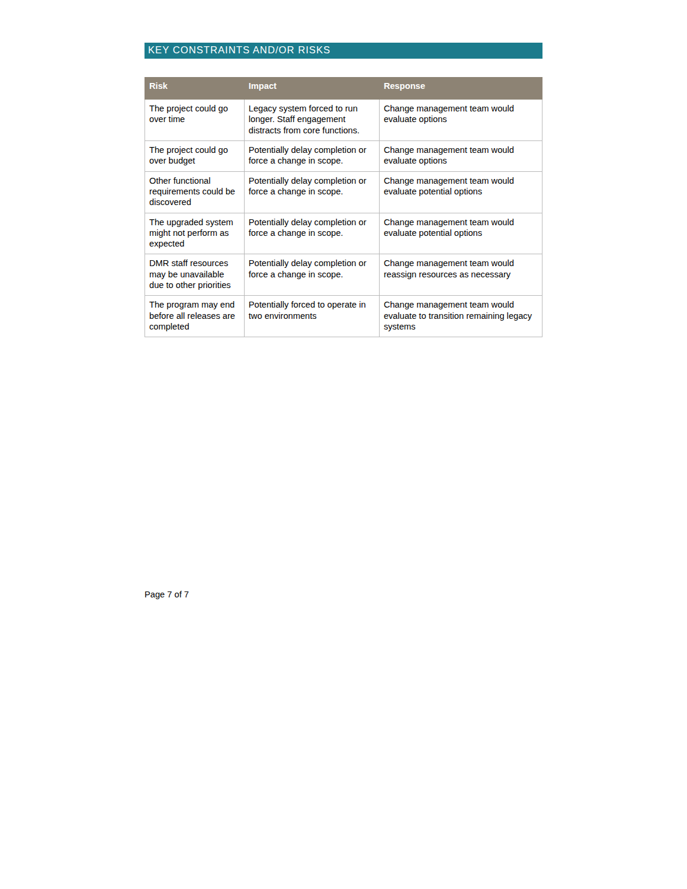Key Constraints and/or Risks
| Risk | Impact | Response |
| --- | --- | --- |
| The project could go over time | Legacy system forced to run longer. Staff engagement distracts from core functions. | Change management team would evaluate options |
| The project could go over budget | Potentially delay completion or force a change in scope. | Change management team would evaluate options |
| Other functional requirements could be discovered | Potentially delay completion or force a change in scope. | Change management team would evaluate potential options |
| The upgraded system might not perform as expected | Potentially delay completion or force a change in scope. | Change management team would evaluate potential options |
| DMR staff resources may be unavailable due to other priorities | Potentially delay completion or force a change in scope. | Change management team would reassign resources as necessary |
| The program may end before all releases are completed | Potentially forced to operate in two environments | Change management team would evaluate to transition remaining legacy systems |
Page 7 of 7